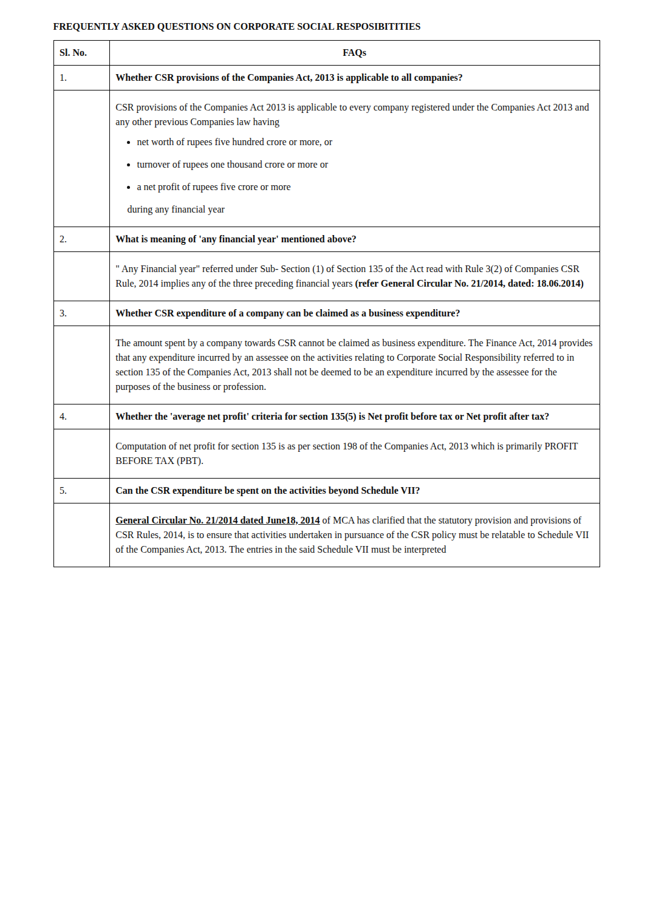FREQUENTLY ASKED QUESTIONS ON CORPORATE SOCIAL RESPOSIBITITIES
| Sl. No. | FAQs |
| --- | --- |
| 1. | Whether CSR provisions of the Companies Act, 2013 is applicable to all companies? |
| | CSR provisions of the Companies Act 2013 is applicable to every company registered under the Companies Act 2013 and any other previous Companies law having net worth of rupees five hundred crore or more, or turnover of rupees one thousand crore or more or a net profit of rupees five crore or more during any financial year |
| 2. | What is meaning of 'any financial year' mentioned above? |
| | " Any Financial year" referred under Sub- Section (1) of Section 135 of the Act read with Rule 3(2) of Companies CSR Rule, 2014 implies any of the three preceding financial years (refer General Circular No. 21/2014, dated: 18.06.2014) |
| 3. | Whether CSR expenditure of a company can be claimed as a business expenditure? |
| | The amount spent by a company towards CSR cannot be claimed as business expenditure. The Finance Act, 2014 provides that any expenditure incurred by an assessee on the activities relating to Corporate Social Responsibility referred to in section 135 of the Companies Act, 2013 shall not be deemed to be an expenditure incurred by the assessee for the purposes of the business or profession. |
| 4. | Whether the 'average net profit' criteria for section 135(5) is Net profit before tax or Net profit after tax? |
| | Computation of net profit for section 135 is as per section 198 of the Companies Act, 2013 which is primarily PROFIT BEFORE TAX (PBT). |
| 5. | Can the CSR expenditure be spent on the activities beyond Schedule VII? |
| | General Circular No. 21/2014 dated June18, 2014 of MCA has clarified that the statutory provision and provisions of CSR Rules, 2014, is to ensure that activities undertaken in pursuance of the CSR policy must be relatable to Schedule VII of the Companies Act, 2013. The entries in the said Schedule VII must be interpreted |